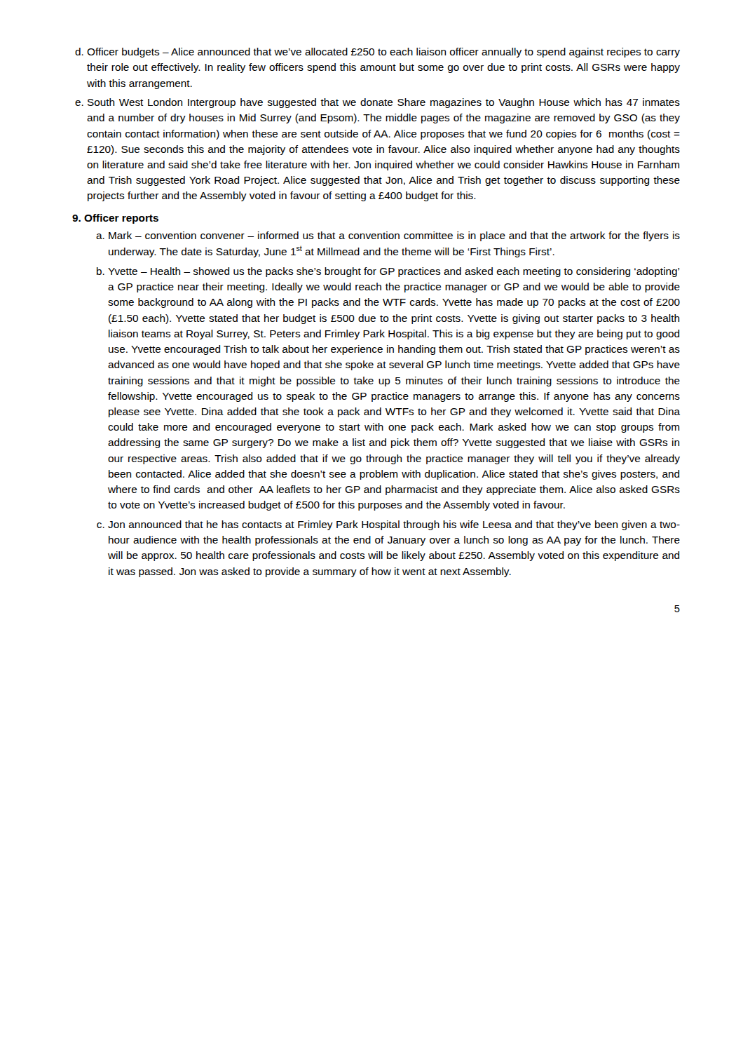Officer budgets – Alice announced that we’ve allocated £250 to each liaison officer annually to spend against recipes to carry their role out effectively. In reality few officers spend this amount but some go over due to print costs. All GSRs were happy with this arrangement.
South West London Intergroup have suggested that we donate Share magazines to Vaughn House which has 47 inmates and a number of dry houses in Mid Surrey (and Epsom). The middle pages of the magazine are removed by GSO (as they contain contact information) when these are sent outside of AA. Alice proposes that we fund 20 copies for 6 months (cost = £120). Sue seconds this and the majority of attendees vote in favour. Alice also inquired whether anyone had any thoughts on literature and said she’d take free literature with her. Jon inquired whether we could consider Hawkins House in Farnham and Trish suggested York Road Project. Alice suggested that Jon, Alice and Trish get together to discuss supporting these projects further and the Assembly voted in favour of setting a £400 budget for this.
Officer reports
Mark – convention convener – informed us that a convention committee is in place and that the artwork for the flyers is underway. The date is Saturday, June 1st at Millmead and the theme will be ‘First Things First’.
Yvette – Health – showed us the packs she’s brought for GP practices and asked each meeting to considering ‘adopting’ a GP practice near their meeting. Ideally we would reach the practice manager or GP and we would be able to provide some background to AA along with the PI packs and the WTF cards. Yvette has made up 70 packs at the cost of £200 (£1.50 each). Yvette stated that her budget is £500 due to the print costs. Yvette is giving out starter packs to 3 health liaison teams at Royal Surrey, St. Peters and Frimley Park Hospital. This is a big expense but they are being put to good use. Yvette encouraged Trish to talk about her experience in handing them out. Trish stated that GP practices weren’t as advanced as one would have hoped and that she spoke at several GP lunch time meetings. Yvette added that GPs have training sessions and that it might be possible to take up 5 minutes of their lunch training sessions to introduce the fellowship. Yvette encouraged us to speak to the GP practice managers to arrange this. If anyone has any concerns please see Yvette. Dina added that she took a pack and WTFs to her GP and they welcomed it. Yvette said that Dina could take more and encouraged everyone to start with one pack each. Mark asked how we can stop groups from addressing the same GP surgery? Do we make a list and pick them off? Yvette suggested that we liaise with GSRs in our respective areas. Trish also added that if we go through the practice manager they will tell you if they’ve already been contacted. Alice added that she doesn’t see a problem with duplication. Alice stated that she’s gives posters, and where to find cards and other AA leaflets to her GP and pharmacist and they appreciate them. Alice also asked GSRs to vote on Yvette’s increased budget of £500 for this purposes and the Assembly voted in favour.
Jon announced that he has contacts at Frimley Park Hospital through his wife Leesa and that they’ve been given a two-hour audience with the health professionals at the end of January over a lunch so long as AA pay for the lunch. There will be approx. 50 health care professionals and costs will be likely about £250. Assembly voted on this expenditure and it was passed. Jon was asked to provide a summary of how it went at next Assembly.
5